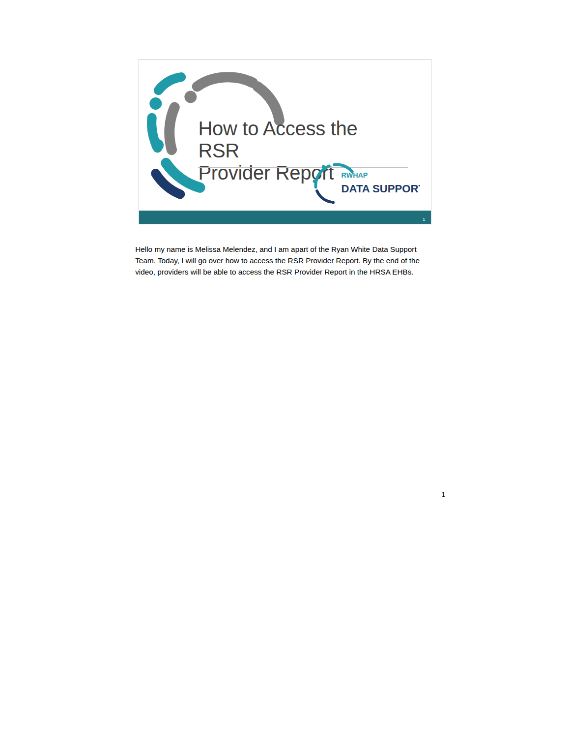How to Access the RSR
Provider Report
RWHAP DATA SUPPORT
1
Hello my name is Melissa Melendez, and I am apart of the Ryan White Data Support Team. Today, I will go over how to access the RSR Provider Report. By the end of the video, providers will be able to access the RSR Provider Report in the HRSA EHBs.
1